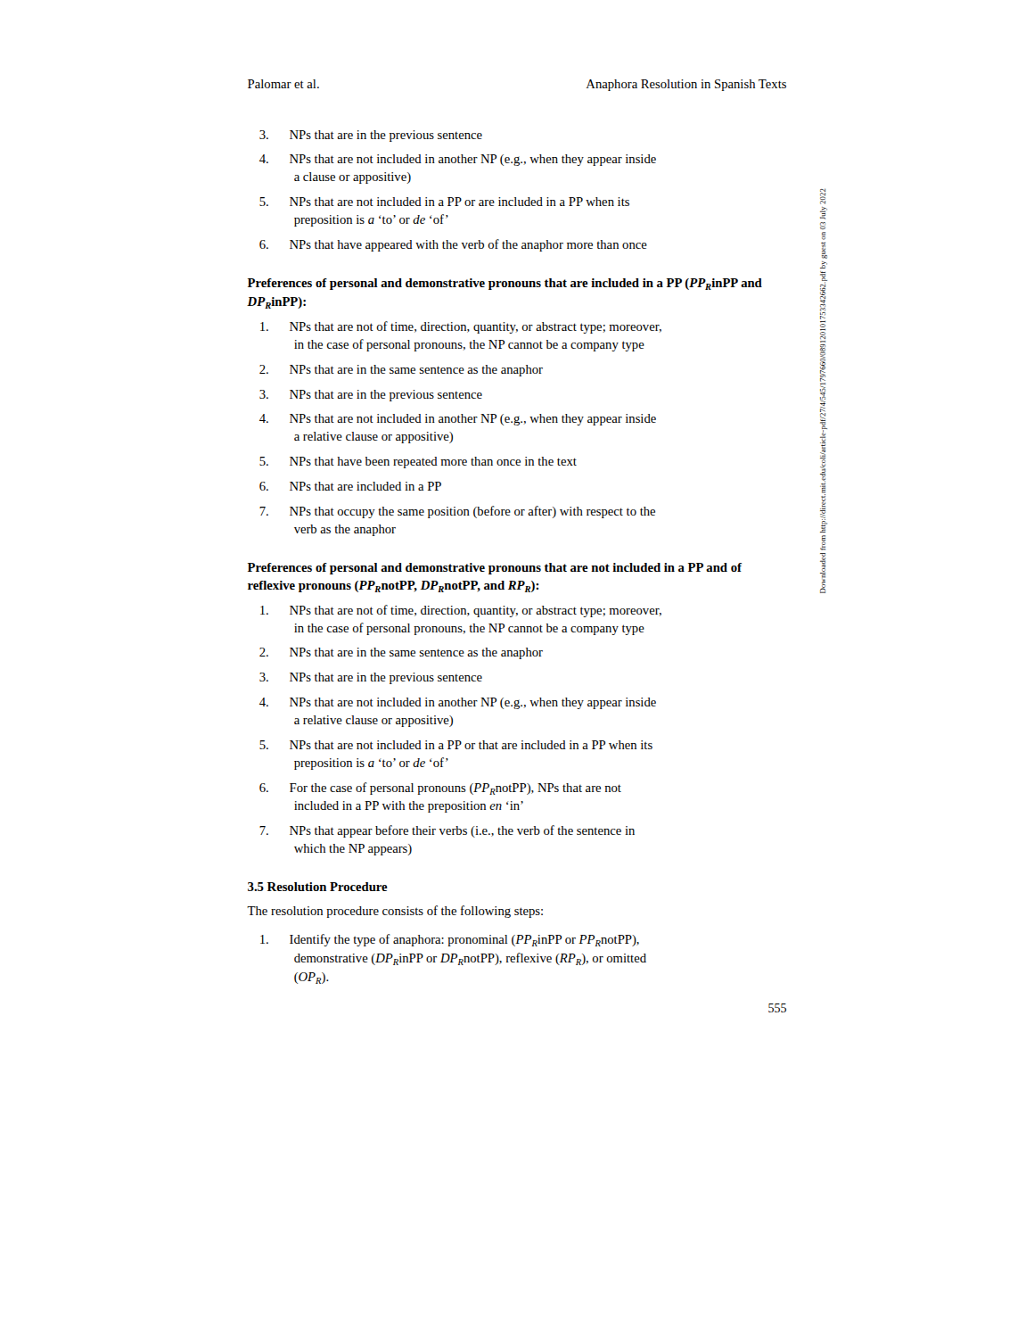Downloaded from http://direct.mit.edu/coli/article-pdf/27/4/545/1797660/089120101753342662.pdf by guest on 03 July 2022
Palomar et al. Anaphora Resolution in Spanish Texts
3. NPs that are in the previous sentence
4. NPs that are not included in another NP (e.g., when they appear insidea clause or appositive)
5. NPs that are not included in a PP or are included in a PP when itspreposition is a ‘to’ or de ‘of’
6. NPs that have appeared with the verb of the anaphor more than once
Preferences of personal and demonstrative pronouns that are included in a PP (PPRinPP and DPRinPP):
1. NPs that are not of time, direction, quantity, or abstract type; moreover,in the case of personal pronouns, the NP cannot be a company type
2. NPs that are in the same sentence as the anaphor
3. NPs that are in the previous sentence
4. NPs that are not included in another NP (e.g., when they appear insidea relative clause or appositive)
5. NPs that have been repeated more than once in the text
6. NPs that are included in a PP
7. NPs that occupy the same position (before or after) with respect to theverb as the anaphor
Preferences of personal and demonstrative pronouns that are not included in a PP and of reflexive pronouns (PPRnotPP, DPRnotPP, and RPR):
1. NPs that are not of time, direction, quantity, or abstract type; moreover,in the case of personal pronouns, the NP cannot be a company type
2. NPs that are in the same sentence as the anaphor
3. NPs that are in the previous sentence
4. NPs that are not included in another NP (e.g., when they appear insidea relative clause or appositive)
5. NPs that are not included in a PP or that are included in a PP when itspreposition is a ‘to’ or de ‘of’
6. For the case of personal pronouns (PPRnotPP), NPs that are notincluded in a PP with the preposition en ‘in’
7. NPs that appear before their verbs (i.e., the verb of the sentence inwhich the NP appears)
3.5 Resolution Procedure
The resolution procedure consists of the following steps:
1. Identify the type of anaphora: pronominal (PPRinPP or PPRnotPP),demonstrative (DPRinPP or DPRnotPP), reflexive (RPR), or omitted(OPR).
555